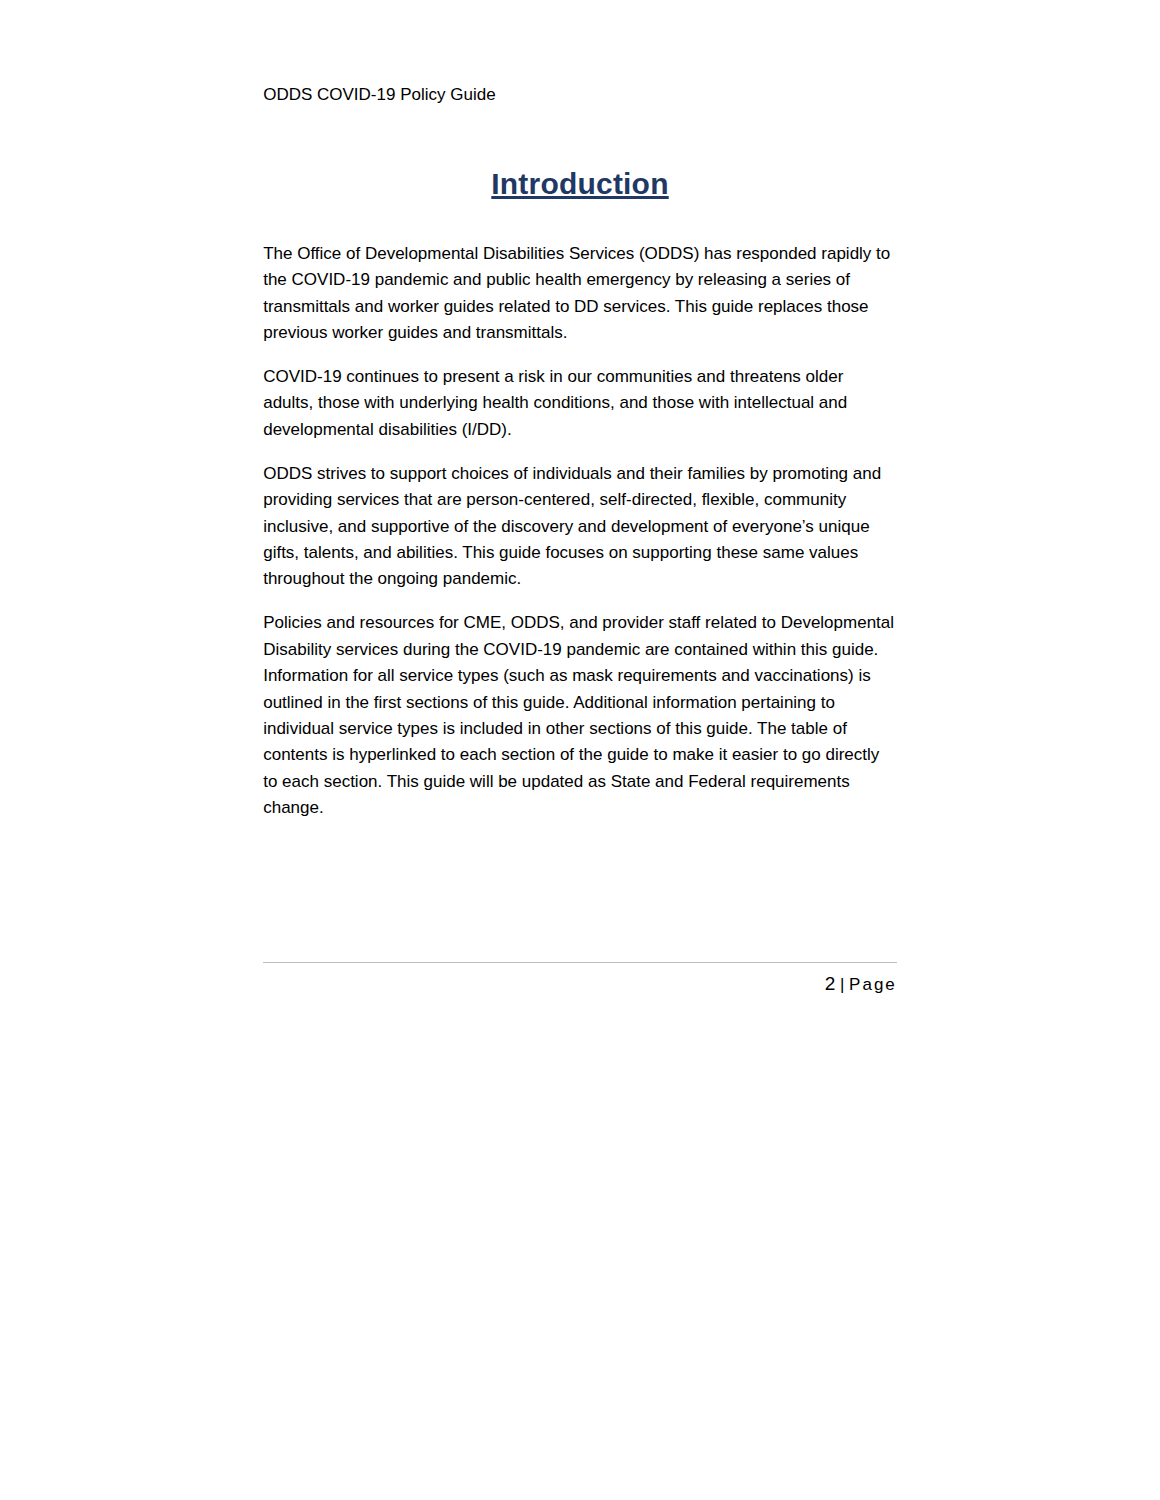ODDS COVID-19 Policy Guide
Introduction
The Office of Developmental Disabilities Services (ODDS) has responded rapidly to the COVID-19 pandemic and public health emergency by releasing a series of transmittals and worker guides related to DD services. This guide replaces those previous worker guides and transmittals.
COVID-19 continues to present a risk in our communities and threatens older adults, those with underlying health conditions, and those with intellectual and developmental disabilities (I/DD).
ODDS strives to support choices of individuals and their families by promoting and providing services that are person-centered, self-directed, flexible, community inclusive, and supportive of the discovery and development of everyone’s unique gifts, talents, and abilities. This guide focuses on supporting these same values throughout the ongoing pandemic.
Policies and resources for CME, ODDS, and provider staff related to Developmental Disability services during the COVID-19 pandemic are contained within this guide. Information for all service types (such as mask requirements and vaccinations) is outlined in the first sections of this guide. Additional information pertaining to individual service types is included in other sections of this guide. The table of contents is hyperlinked to each section of the guide to make it easier to go directly to each section. This guide will be updated as State and Federal requirements change.
2 | Page